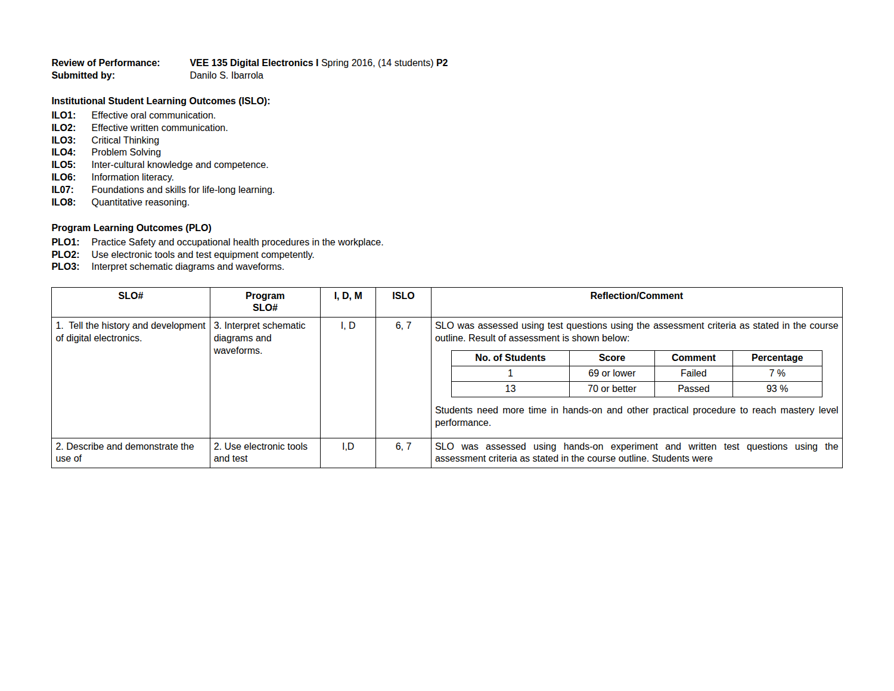Review of Performance: VEE 135 Digital Electronics I Spring 2016, (14 students) P2
Submitted by: Danilo S. Ibarrola
Institutional Student Learning Outcomes (ISLO):
ILO1: Effective oral communication.
ILO2: Effective written communication.
ILO3: Critical Thinking
ILO4: Problem Solving
ILO5: Inter-cultural knowledge and competence.
ILO6: Information literacy.
IL07: Foundations and skills for life-long learning.
ILO8: Quantitative reasoning.
Program Learning Outcomes (PLO)
PLO1: Practice Safety and occupational health procedures in the workplace.
PLO2: Use electronic tools and test equipment competently.
PLO3: Interpret schematic diagrams and waveforms.
| SLO# | Program SLO# | I, D, M | ISLO | Reflection/Comment |
| --- | --- | --- | --- | --- |
| 1. Tell the history and development of digital electronics. | 3. Interpret schematic diagrams and waveforms. | I, D | 6, 7 | SLO was assessed using test questions using the assessment criteria as stated in the course outline. Result of assessment is shown below: / No. of Students / Score / Comment / Percentage / / --- / --- / --- / --- / / 1 / 69 or lower / Failed / 7 % / / 13 / 70 or better / Passed / 93 % / Students need more time in hands-on and other practical procedure to reach mastery level performance. |
| 2. Describe and demonstrate the use of | 2. Use electronic tools and test | I,D | 6, 7 | SLO was assessed using hands-on experiment and written test questions using the assessment criteria as stated in the course outline. Students were |